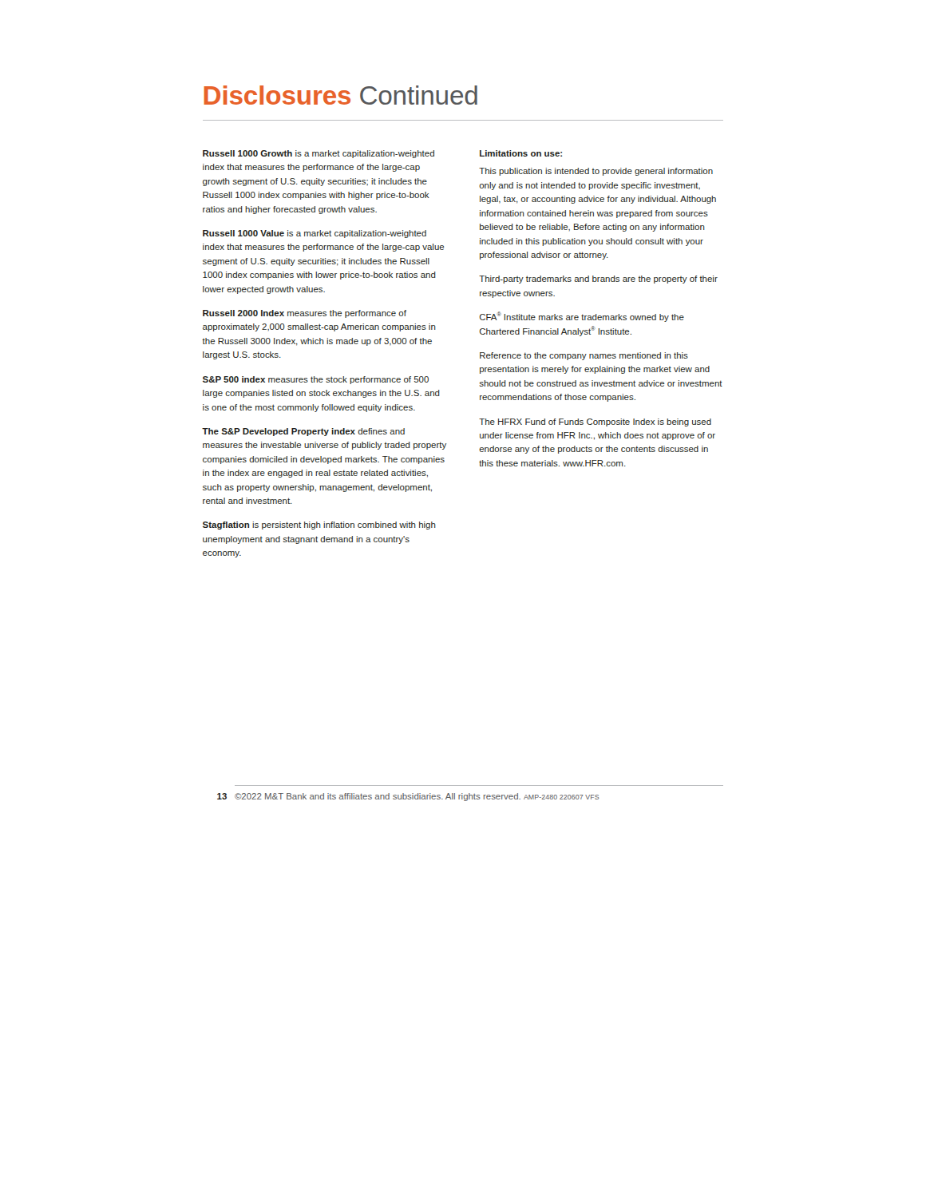Disclosures Continued
Russell 1000 Growth is a market capitalization-weighted index that measures the performance of the large-cap growth segment of U.S. equity securities; it includes the Russell 1000 index companies with higher price-to-book ratios and higher forecasted growth values.
Russell 1000 Value is a market capitalization-weighted index that measures the performance of the large-cap value segment of U.S. equity securities; it includes the Russell 1000 index companies with lower price-to-book ratios and lower expected growth values.
Russell 2000 Index measures the performance of approximately 2,000 smallest-cap American companies in the Russell 3000 Index, which is made up of 3,000 of the largest U.S. stocks.
S&P 500 index measures the stock performance of 500 large companies listed on stock exchanges in the U.S. and is one of the most commonly followed equity indices.
The S&P Developed Property index defines and measures the investable universe of publicly traded property companies domiciled in developed markets. The companies in the index are engaged in real estate related activities, such as property ownership, management, development, rental and investment.
Stagflation is persistent high inflation combined with high unemployment and stagnant demand in a country's economy.
Limitations on use:
This publication is intended to provide general information only and is not intended to provide specific investment, legal, tax, or accounting advice for any individual. Although information contained herein was prepared from sources believed to be reliable, Before acting on any information included in this publication you should consult with your professional advisor or attorney.
Third-party trademarks and brands are the property of their respective owners.
CFA® Institute marks are trademarks owned by the Chartered Financial Analyst® Institute.
Reference to the company names mentioned in this presentation is merely for explaining the market view and should not be construed as investment advice or investment recommendations of those companies.
The HFRX Fund of Funds Composite Index is being used under license from HFR Inc., which does not approve of or endorse any of the products or the contents discussed in this these materials. www.HFR.com.
13 ©2022 M&T Bank and its affiliates and subsidiaries. All rights reserved. AMP-2480 220607 VFS